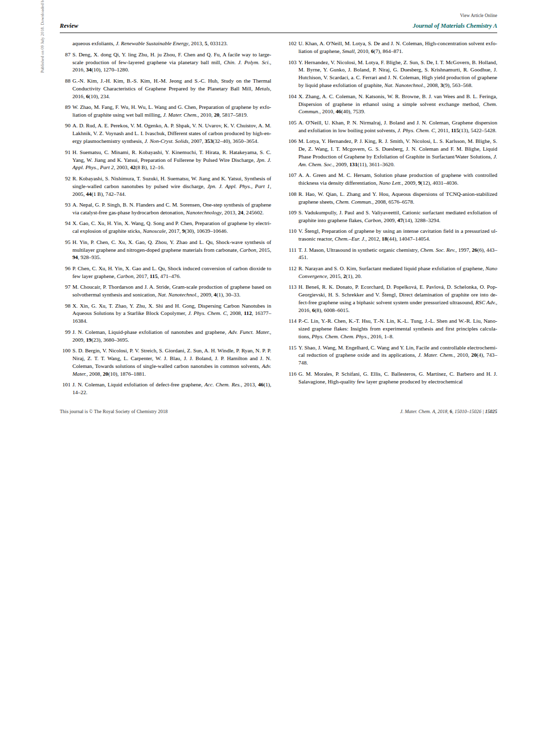View Article Online
Review
Journal of Materials Chemistry A
Published on 09 July 2018. Downloaded by Kaohsiung Medical University on 8/9/2018 3:59:00 AM.
aqueous exfoliants, J. Renewable Sustainable Energy, 2013, 5, 033123.
87 S. Deng, X. dong Qi, Y. ling Zhu, H. ju Zhou, F. Chen and Q. Fu, A facile way to large-scale production of few-layered graphene via planetary ball mill, Chin. J. Polym. Sci., 2016, 34(10), 1270–1280.
88 G.-N. Kim, J.-H. Kim, B.-S. Kim, H.-M. Jeong and S.-C. Huh, Study on the Thermal Conductivity Characteristics of Graphene Prepared by the Planetary Ball Mill, Metals, 2016, 6(10), 234.
89 W. Zhao, M. Fang, F. Wu, H. Wu, L. Wang and G. Chen, Preparation of graphene by exfoliation of graphite using wet ball milling, J. Mater. Chem., 2010, 20, 5817–5819.
90 A. D. Rud, A. E. Perekos, V. M. Ogenko, A. P. Shpak, V. N. Uvarov, K. V. Chuistov, A. M. Lakhnik, V. Z. Voynash and L. I. Ivaschuk, Different states of carbon produced by high-energy plasmochemistry synthesis, J. Non-Cryst. Solids, 2007, 353(32–40), 3650–3654.
91 H. Suematsu, C. Minami, R. Kobayashi, Y. Kinemuchi, T. Hirata, R. Hatakeyama, S. C. Yang, W. Jiang and K. Yatsui, Preparation of Fullerene by Pulsed Wire Discharge, Jpn. J. Appl. Phys., Part 2, 2003, 42(8 B), 12–16.
92 R. Kobayashi, S. Nishimura, T. Suzuki, H. Suematsu, W. Jiang and K. Yatsui, Synthesis of single-walled carbon nanotubes by pulsed wire discharge, Jpn. J. Appl. Phys., Part 1, 2005, 44(1 B), 742–744.
93 A. Nepal, G. P. Singh, B. N. Flanders and C. M. Sorensen, One-step synthesis of graphene via catalyst-free gas-phase hydrocarbon detonation, Nanotechnology, 2013, 24, 245602.
94 X. Gao, C. Xu, H. Yin, X. Wang, Q. Song and P. Chen, Preparation of graphene by electrical explosion of graphite sticks, Nanoscale, 2017, 9(30), 10639–10646.
95 H. Yin, P. Chen, C. Xu, X. Gao, Q. Zhou, Y. Zhao and L. Qu, Shock-wave synthesis of multilayer graphene and nitrogen-doped graphene materials from carbonate, Carbon, 2015, 94, 928–935.
96 P. Chen, C. Xu, H. Yin, X. Gao and L. Qu, Shock induced conversion of carbon dioxide to few layer graphene, Carbon, 2017, 115, 471–476.
97 M. Choucair, P. Thordarson and J. A. Stride, Gram-scale production of graphene based on solvothermal synthesis and sonication, Nat. Nanotechnol., 2009, 4(1), 30–33.
98 X. Xin, G. Xu, T. Zhao, Y. Zhu, X. Shi and H. Gong, Dispersing Carbon Nanotubes in Aqueous Solutions by a Starlike Block Copolymer, J. Phys. Chem. C, 2008, 112, 16377–16384.
99 J. N. Coleman, Liquid-phase exfoliation of nanotubes and graphene, Adv. Funct. Mater., 2009, 19(23), 3680–3695.
100 S. D. Bergin, V. Nicolosi, P. V. Streich, S. Giordani, Z. Sun, A. H. Windle, P. Ryan, N. P. P. Niraj, Z. T. T. Wang, L. Carpenter, W. J. Blau, J. J. Boland, J. P. Hamilton and J. N. Coleman, Towards solutions of single-walled carbon nanotubes in common solvents, Adv. Mater., 2008, 20(10), 1876–1881.
101 J. N. Coleman, Liquid exfoliation of defect-free graphene, Acc. Chem. Res., 2013, 46(1), 14–22.
102 U. Khan, A. O'Neill, M. Lotya, S. De and J. N. Coleman, High-concentration solvent exfoliation of graphene, Small, 2010, 6(7), 864–871.
103 Y. Hernandez, V. Nicolosi, M. Lotya, F. Blighe, Z. Sun, S. De, I. T. McGovern, B. Holland, M. Byrne, Y. Gunko, J. Boland, P. Niraj, G. Duesberg, S. Krishnamurti, R. Goodhue, J. Hutchison, V. Scardaci, a. C. Ferrari and J. N. Coleman, High yield production of graphene by liquid phase exfoliation of graphite, Nat. Nanotechnol., 2008, 3(9), 563–568.
104 X. Zhang, A. C. Coleman, N. Katsonis, W. R. Browne, B. J. van Wees and B. L. Feringa, Dispersion of graphene in ethanol using a simple solvent exchange method, Chem. Commun., 2010, 46(40), 7539.
105 A. O'Neill, U. Khan, P. N. Nirmalraj, J. Boland and J. N. Coleman, Graphene dispersion and exfoliation in low boiling point solvents, J. Phys. Chem. C, 2011, 115(13), 5422–5428.
106 M. Lotya, Y. Hernandez, P. J. King, R. J. Smith, V. Nicolosi, L. S. Karlsson, M. Blighe, S. De, Z. Wang, I. T. Mcgovern, G. S. Duesberg, J. N. Coleman and F. M. Blighe, Liquid Phase Production of Graphene by Exfoliation of Graphite in Surfactant/Water Solutions, J. Am. Chem. Soc., 2009, 131(11), 3611–3620.
107 A. A. Green and M. C. Hersam, Solution phase production of graphene with controlled thickness via density differentiation, Nano Lett., 2009, 9(12), 4031–4036.
108 R. Hao, W. Qian, L. Zhang and Y. Hou, Aqueous dispersions of TCNQ-anion-stabilized graphene sheets, Chem. Commun., 2008, 6576–6578.
109 S. Vadukumpully, J. Paul and S. Valiyaveettil, Cationic surfactant mediated exfoliation of graphite into graphene flakes, Carbon, 2009, 47(14), 3288–3294.
110 V. Štengl, Preparation of graphene by using an intense cavitation field in a pressurized ultrasonic reactor, Chem.–Eur. J., 2012, 18(44), 14047–14054.
111 T. J. Mason, Ultrasound in synthetic organic chemistry, Chem. Soc. Rev., 1997, 26(6), 443–451.
112 R. Narayan and S. O. Kim, Surfactant mediated liquid phase exfoliation of graphene, Nano Convergence, 2015, 2(1), 20.
113 H. Beneš, R. K. Donato, P. Ecorchard, D. Popelková, E. Pavlová, D. Schelonka, O. Pop-Georgievski, H. S. Schrekker and V. Štengl, Direct delamination of graphite ore into defect-free graphene using a biphasic solvent system under pressurized ultrasound, RSC Adv., 2016, 6(8), 6008–6015.
114 P.-C. Lin, Y.-R. Chen, K.-T. Hsu, T.-N. Lin, K.-L. Tung, J.-L. Shen and W.-R. Liu, Nano-sized graphene flakes: Insights from experimental synthesis and first principles calculations, Phys. Chem. Chem. Phys., 2016, 1–8.
115 Y. Shao, J. Wang, M. Engelhard, C. Wang and Y. Lin, Facile and controllable electrochemical reduction of graphene oxide and its applications, J. Mater. Chem., 2010, 20(4), 743–748.
116 G. M. Morales, P. Schifani, G. Ellis, C. Ballesteros, G. Martínez, C. Barbero and H. J. Salavagione, High-quality few layer graphene produced by electrochemical
This journal is © The Royal Society of Chemistry 2018
J. Mater. Chem. A, 2018, 6, 15010–15026 | 15025